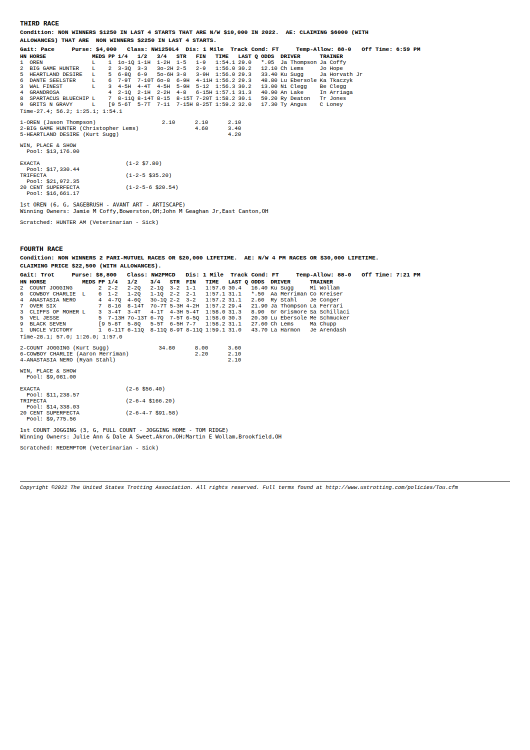THIRD RACE
Condition: NON WINNERS $1250 IN LAST 4 STARTS THAT ARE N/W $10,000 IN 2022. AE: CLAIMING $6000 (WITH
ALLOWANCES) THAT ARE NON WINNERS $2250 IN LAST 4 STARTS.
Gait: Pace Purse: $4,000 Class: NW1250L4 Dis: 1 Mile Track Cond: FT Temp-Allow: 88-0 Off Time: 6:59 PM
| HN | HORSE | MEDS | PP | 1/4 | 1/2 | 3/4 | STR | FIN | TIME | LAST Q | ODDS | DRIVER | TRAINER |
| --- | --- | --- | --- | --- | --- | --- | --- | --- | --- | --- | --- | --- | --- |
| 1 | OREN | L | 1 | 1o-1Q | 1-1H | 1-2H | 1-5 | 1-9 | 1:54.1 | 29.0 | *.05 | Ja Thompson | Ja Coffy |
| 2 | BIG GAME HUNTER | L | 2 | 3-3Q | 3-3 | 3o-2H | 2-5 | 2-9 | 1:56.0 | 30.2 | 12.10 | Ch Lems | Jo Hope |
| 5 | HEARTLAND DESIRE | L | 5 | 6-8Q | 6-9 | 5o-6H | 3-8 | 3-9H | 1:56.0 | 29.3 | 33.40 | Ku Sugg | Ja Horvath Jr |
| 6 | DANTE SEELSTER | L | 6 | 7-9T | 7-10T | 6o-8 | 6-9H | 4-11H | 1:56.2 | 29.3 | 48.80 | Lu Ebersole | Ka Tkaczyk |
| 3 | WAL FINEST | L | 3 | 4-5H | 4-4T | 4-5H | 5-9H | 5-12 | 1:56.3 | 30.2 | 13.00 | Ni Clegg | Be Clegg |
| 4 | GRANDROSA | | 4 | 2-1Q | 2-1H | 2-2H | 4-8 | 6-15H | 1:57.1 | 31.3 | 40.90 | An Lake | In Arriaga |
| 8 | SPARTACUS BLUECHIP | L | 7 | 8-11Q | 8-14T | 8-15 | 8-15T | 7-20T | 1:58.2 | 30.1 | 59.20 | Ry Deaton | Tr Jones |
| 9 | GRITS N GRAVY | L | [9 | 5-6T | 5-7T | 7-11 | 7-15H | 8-25T | 1:59.2 | 32.0 | 17.30 | Ty Angus | C Loney |
Time-27.4; 56.2; 1:25.1; 1:54.1
1-OREN (Jason Thompson)                    2.10      2.10      2.10
2-BIG GAME HUNTER (Christopher Lems)                 4.60      3.40
5-HEARTLAND DESIRE (Kurt Sugg)                                 4.20
WIN, PLACE & SHOW
  Pool: $13,176.00

EXACTA                          (1-2 $7.80)
  Pool: $17,330.44
TRIFECTA                        (1-2-5 $35.20)
  Pool: $21,972.35
20 CENT SUPERFECTA              (1-2-5-6 $20.54)
  Pool: $16,661.17
1st OREN (6, G, SAGEBRUSH - AVANT ART - ARTISCAPE)
Winning Owners: Jamie M Coffy,Bowerston,OH;John M Geaghan Jr,East Canton,OH
Scratched: HUNTER AM (Veterinarian - Sick)
FOURTH RACE
Condition: NON WINNERS 2 PARI-MUTUEL RACES OR $20,000 LIFETIME. AE: N/W 4 PM RACES OR $30,000 LIFETIME.
CLAIMING PRICE $22,500 (WITH ALLOWANCES).
Gait: Trot Purse: $8,800 Class: NW2PMCD Dis: 1 Mile Track Cond: FT Temp-Allow: 88-0 Off Time: 7:21 PM
| HN | HORSE | MEDS | PP | 1/4 | 1/2 | 3/4 | STR | FIN | TIME | LAST Q | ODDS | DRIVER | TRAINER |
| --- | --- | --- | --- | --- | --- | --- | --- | --- | --- | --- | --- | --- | --- |
| 2 | COUNT JOGGING | | 2 | 2-2 | 2-2Q | 2-1Q | 3-2 | 1-1 | 1:57.0 | 30.4 | 16.40 | Ku Sugg | Mi Wollam |
| 6 | COWBOY CHARLIE | L | 6 | 1-2 | 1-2Q | 1-1Q | 2-2 | 2-1 | 1:57.1 | 31.1 | *.50 | Aa Merriman | Co Kreiser |
| 4 | ANASTASIA NERO | | 4 | 4-7Q | 4-6Q | 3o-1Q | 2-2 | 3-2 | 1:57.2 | 31.1 | 2.60 | Ry Stahl | Je Conger |
| 7 | OVER SIX | | 7 | 8-16 | 8-14T | 7o-7T | 5-3H | 4-2H | 1:57.2 | 29.4 | 21.90 | Ja Thompson | La Ferrari |
| 3 | CLIFFS OF MOHER | L | 3 | 3-4T | 3-4T | 4-1T | 4-3H | 5-4T | 1:58.0 | 31.3 | 8.90 | Gr Grismore | Sa Schillaci |
| 5 | VEL JESSE | | 5 | 7-13H | 7o-13T | 6-7Q | 7-5T | 6-5Q | 1:58.0 | 30.3 | 20.30 | Lu Ebersole | Me Schmucker |
| 9 | BLACK SEVEN | | [9 | 5-8T | 5-8Q | 5-5T | 6-5H | 7-7 | 1:58.2 | 31.1 | 27.60 | Ch Lems | Ma Chupp |
| 1 | UNCLE VICTORY | | 1 | 6-11T | 6-11Q | 8-11Q | 8-9T | 8-11Q | 1:59.1 | 31.0 | 43.70 | La Harmon | Je Arendash |
Time-28.1; 57.0; 1:26.0; 1:57.0
2-COUNT JOGGING (Kurt Sugg)               34.80      8.00      3.60
6-COWBOY CHARLIE (Aaron Merriman)                    2.20      2.10
4-ANASTASIA NERO (Ryan Stahl)                                  2.10
WIN, PLACE & SHOW
  Pool: $9,081.00

EXACTA                          (2-6 $56.40)
  Pool: $11,238.57
TRIFECTA                        (2-6-4 $166.20)
  Pool: $14,338.03
20 CENT SUPERFECTA              (2-6-4-7 $91.58)
  Pool: $9,775.56
1st COUNT JOGGING (3, G, FULL COUNT - JOGGING HOME - TOM RIDGE)
Winning Owners: Julie Ann & Dale A Sweet,Akron,OH;Martin E Wollam,Brookfield,OH
Scratched: REDEMPTOR (Veterinarian - Sick)
Copyright ©2022 The United States Trotting Association. All rights reserved. Full terms found at http://www.ustrotting.com/policies/Tou.cfm